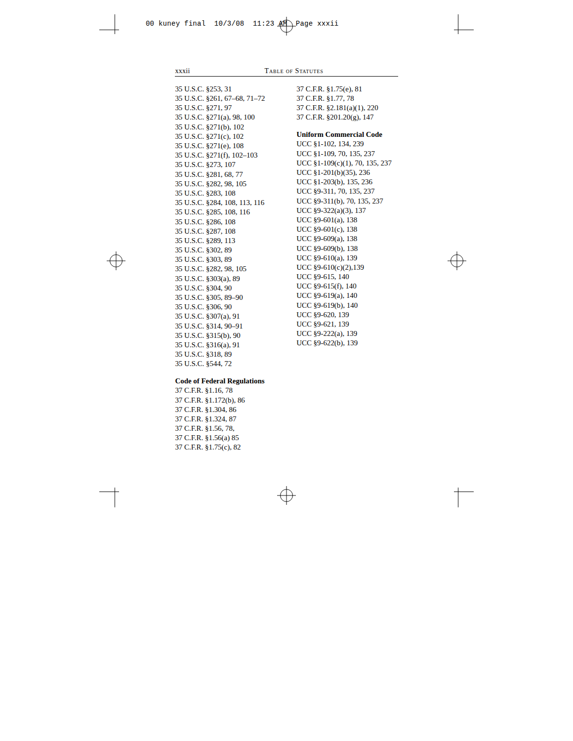00 kuney final 10/3/08 11:23 AM Page xxxii
xxxii
Table of Statutes
35 U.S.C. §253, 31
35 U.S.C. §261, 67–68, 71–72
35 U.S.C. §271, 97
35 U.S.C. §271(a), 98, 100
35 U.S.C. §271(b), 102
35 U.S.C. §271(c), 102
35 U.S.C. §271(e), 108
35 U.S.C. §271(f), 102–103
35 U.S.C. §273, 107
35 U.S.C. §281, 68, 77
35 U.S.C. §282, 98, 105
35 U.S.C. §283, 108
35 U.S.C. §284, 108, 113, 116
35 U.S.C. §285, 108, 116
35 U.S.C. §286, 108
35 U.S.C. §287, 108
35 U.S.C. §289, 113
35 U.S.C. §302, 89
35 U.S.C. §303, 89
35 U.S.C. §282, 98, 105
35 U.S.C. §303(a), 89
35 U.S.C. §304, 90
35 U.S.C. §305, 89–90
35 U.S.C. §306, 90
35 U.S.C. §307(a), 91
35 U.S.C. §314, 90–91
35 U.S.C. §315(b), 90
35 U.S.C. §316(a), 91
35 U.S.C. §318, 89
35 U.S.C. §544, 72
Code of Federal Regulations
37 C.F.R. §1.16, 78
37 C.F.R. §1.172(b), 86
37 C.F.R. §1.304, 86
37 C.F.R. §1.324, 87
37 C.F.R. §1.56, 78,
37 C.F.R. §1.56(a) 85
37 C.F.R. §1.75(c), 82
37 C.F.R. §1.75(e), 81
37 C.F.R. §1.77, 78
37 C.F.R. §2.181(a)(1), 220
37 C.F.R. §201.20(g), 147
Uniform Commercial Code
UCC §1-102, 134, 239
UCC §1-109, 70, 135, 237
UCC §1-109(c)(1), 70, 135, 237
UCC §1-201(b)(35), 236
UCC §1-203(b), 135, 236
UCC §9-311, 70, 135, 237
UCC §9-311(b), 70, 135, 237
UCC §9-322(a)(3), 137
UCC §9-601(a), 138
UCC §9-601(c), 138
UCC §9-609(a), 138
UCC §9-609(b), 138
UCC §9-610(a), 139
UCC §9-610(c)(2),139
UCC §9-615, 140
UCC §9-615(f), 140
UCC §9-619(a), 140
UCC §9-619(b), 140
UCC §9-620, 139
UCC §9-621, 139
UCC §9-222(a), 139
UCC §9-622(b), 139